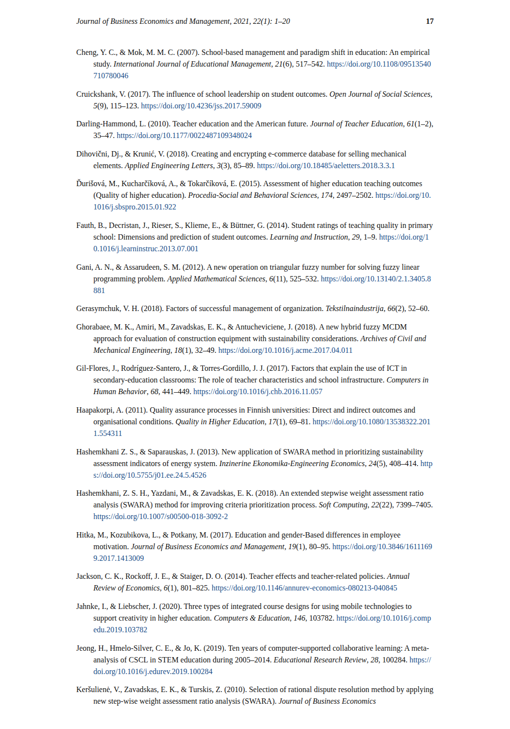Journal of Business Economics and Management, 2021, 22(1): 1–20 17
Cheng, Y. C., & Mok, M. M. C. (2007). School-based management and paradigm shift in education: An empirical study. International Journal of Educational Management, 21(6), 517–542. https://doi.org/10.1108/09513540710780046
Cruickshank, V. (2017). The influence of school leadership on student outcomes. Open Journal of Social Sciences, 5(9), 115–123. https://doi.org/10.4236/jss.2017.59009
Darling-Hammond, L. (2010). Teacher education and the American future. Journal of Teacher Education, 61(1–2), 35–47. https://doi.org/10.1177/0022487109348024
Dihovični, Dj., & Krunić, V. (2018). Creating and encrypting e-commerce database for selling mechanical elements. Applied Engineering Letters, 3(3), 85–89. https://doi.org/10.18485/aeletters.2018.3.3.1
Ďurišová, M., Kucharčíková, A., & Tokarčíková, E. (2015). Assessment of higher education teaching outcomes (Quality of higher education). Procedia-Social and Behavioral Sciences, 174, 2497–2502. https://doi.org/10.1016/j.sbspro.2015.01.922
Fauth, B., Decristan, J., Rieser, S., Klieme, E., & Büttner, G. (2014). Student ratings of teaching quality in primary school: Dimensions and prediction of student outcomes. Learning and Instruction, 29, 1–9. https://doi.org/10.1016/j.learninstruc.2013.07.001
Gani, A. N., & Assarudeen, S. M. (2012). A new operation on triangular fuzzy number for solving fuzzy linear programming problem. Applied Mathematical Sciences, 6(11), 525–532. https://doi.org/10.13140/2.1.3405.8881
Gerasymchuk, V. H. (2018). Factors of successful management of organization. Tekstilnaindustrija, 66(2), 52–60.
Ghorabaee, M. K., Amiri, M., Zavadskas, E. K., & Antucheviciene, J. (2018). A new hybrid fuzzy MCDM approach for evaluation of construction equipment with sustainability considerations. Archives of Civil and Mechanical Engineering, 18(1), 32–49. https://doi.org/10.1016/j.acme.2017.04.011
Gil-Flores, J., Rodríguez-Santero, J., & Torres-Gordillo, J. J. (2017). Factors that explain the use of ICT in secondary-education classrooms: The role of teacher characteristics and school infrastructure. Computers in Human Behavior, 68, 441–449. https://doi.org/10.1016/j.chb.2016.11.057
Haapakorpi, A. (2011). Quality assurance processes in Finnish universities: Direct and indirect outcomes and organisational conditions. Quality in Higher Education, 17(1), 69–81. https://doi.org/10.1080/13538322.2011.554311
Hashemkhani Z. S., & Saparauskas, J. (2013). New application of SWARA method in prioritizing sustainability assessment indicators of energy system. Inzinerine Ekonomika-Engineering Economics, 24(5), 408–414. https://doi.org/10.5755/j01.ee.24.5.4526
Hashemkhani, Z. S. H., Yazdani, M., & Zavadskas, E. K. (2018). An extended stepwise weight assessment ratio analysis (SWARA) method for improving criteria prioritization process. Soft Computing, 22(22), 7399–7405. https://doi.org/10.1007/s00500-018-3092-2
Hitka, M., Kozubikova, L., & Potkany, M. (2017). Education and gender-Based differences in employee motivation. Journal of Business Economics and Management, 19(1), 80–95. https://doi.org/10.3846/16111699.2017.1413009
Jackson, C. K., Rockoff, J. E., & Staiger, D. O. (2014). Teacher effects and teacher-related policies. Annual Review of Economics, 6(1), 801–825. https://doi.org/10.1146/annurev-economics-080213-040845
Jahnke, I., & Liebscher, J. (2020). Three types of integrated course designs for using mobile technologies to support creativity in higher education. Computers & Education, 146, 103782. https://doi.org/10.1016/j.compedu.2019.103782
Jeong, H., Hmelo-Silver, C. E., & Jo, K. (2019). Ten years of computer-supported collaborative learning: A meta-analysis of CSCL in STEM education during 2005–2014. Educational Research Review, 28, 100284. https://doi.org/10.1016/j.edurev.2019.100284
Keršulienė, V., Zavadskas, E. K., & Turskis, Z. (2010). Selection of rational dispute resolution method by applying new step-wise weight assessment ratio analysis (SWARA). Journal of Business Economics